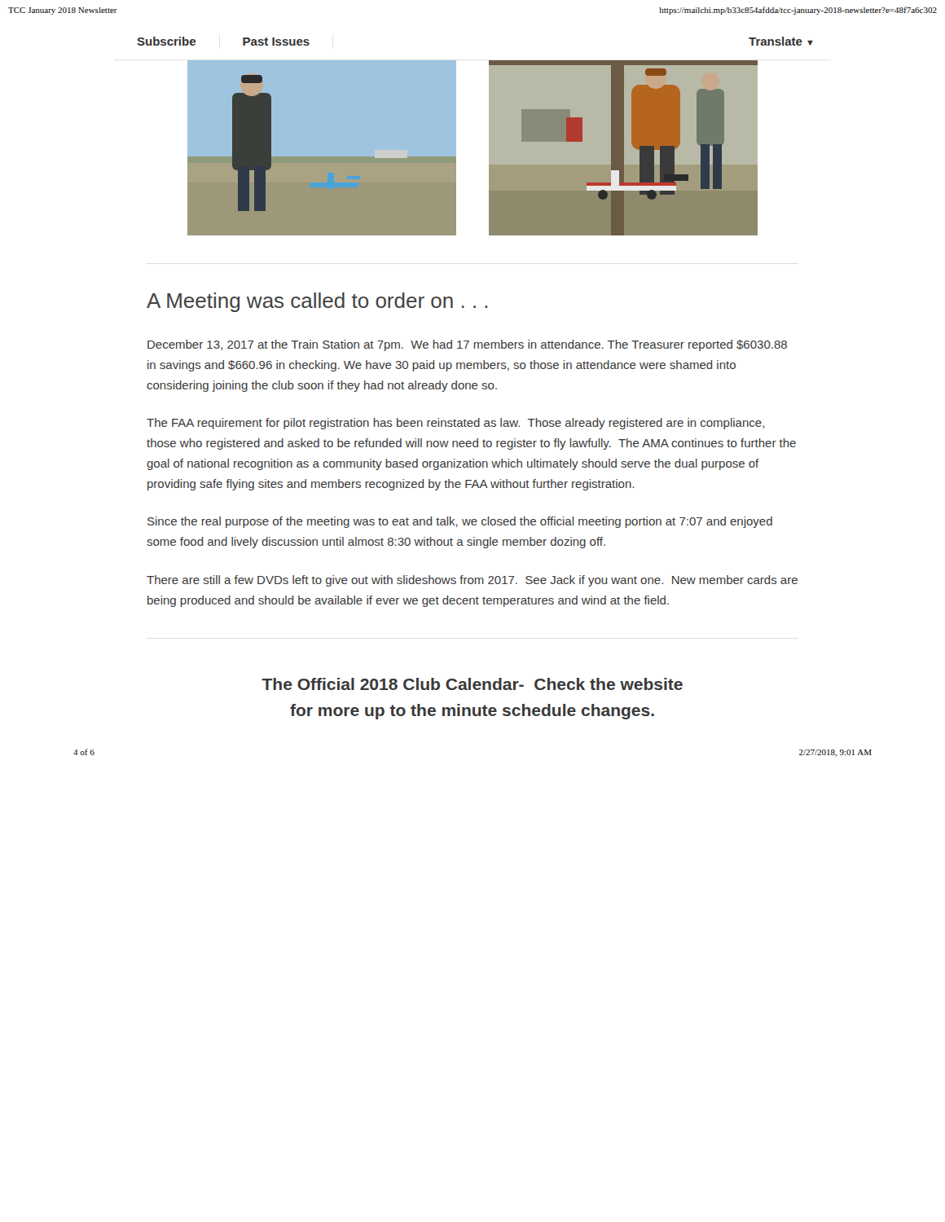TCC January 2018 Newsletter
https://mailchi.mp/b33c854afdda/tcc-january-2018-newsletter?e=48f7a6c302
Subscribe
Past Issues
Translate ▼
A Meeting was called to order on . . .
December 13, 2017 at the Train Station at 7pm. We had 17 members in attendance. The Treasurer reported $6030.88 in savings and $660.96 in checking. We have 30 paid up members, so those in attendance were shamed into considering joining the club soon if they had not already done so.
The FAA requirement for pilot registration has been reinstated as law. Those already registered are in compliance, those who registered and asked to be refunded will now need to register to fly lawfully. The AMA continues to further the goal of national recognition as a community based organization which ultimately should serve the dual purpose of providing safe flying sites and members recognized by the FAA without further registration.
Since the real purpose of the meeting was to eat and talk, we closed the official meeting portion at 7:07 and enjoyed some food and lively discussion until almost 8:30 without a single member dozing off.
There are still a few DVDs left to give out with slideshows from 2017. See Jack if you want one. New member cards are being produced and should be available if ever we get decent temperatures and wind at the field.
The Official 2018 Club Calendar- Check the website
for more up to the minute schedule changes.
4 of 6
2/27/2018, 9:01 AM